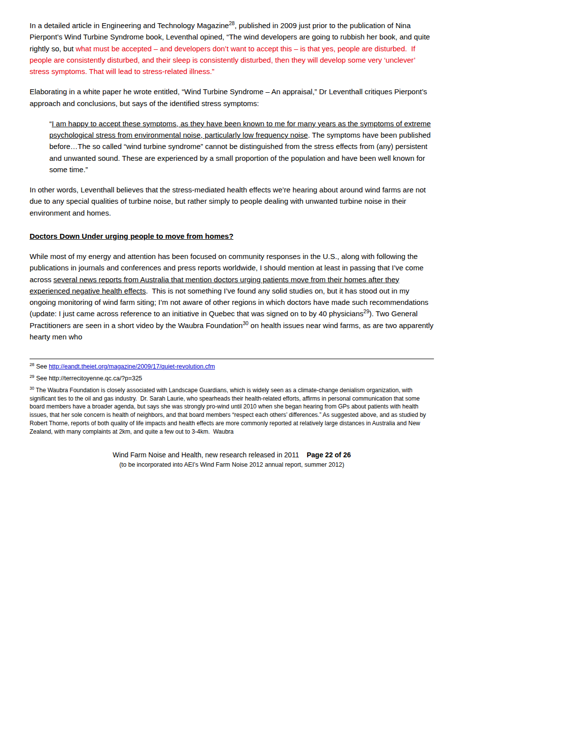In a detailed article in Engineering and Technology Magazine28, published in 2009 just prior to the publication of Nina Pierpont’s Wind Turbine Syndrome book, Leventhal opined, “The wind developers are going to rubbish her book, and quite rightly so, but what must be accepted – and developers don’t want to accept this – is that yes, people are disturbed. If people are consistently disturbed, and their sleep is consistently disturbed, then they will develop some very ‘unclever’ stress symptoms. That will lead to stress-related illness.”
Elaborating in a white paper he wrote entitled, “Wind Turbine Syndrome – An appraisal,” Dr Leventhall critiques Pierpont’s approach and conclusions, but says of the identified stress symptoms:
“I am happy to accept these symptoms, as they have been known to me for many years as the symptoms of extreme psychological stress from environmental noise, particularly low frequency noise. The symptoms have been published before…The so called “wind turbine syndrome” cannot be distinguished from the stress effects from (any) persistent and unwanted sound. These are experienced by a small proportion of the population and have been well known for some time.”
In other words, Leventhall believes that the stress-mediated health effects we’re hearing about around wind farms are not due to any special qualities of turbine noise, but rather simply to people dealing with unwanted turbine noise in their environment and homes.
Doctors Down Under urging people to move from homes?
While most of my energy and attention has been focused on community responses in the U.S., along with following the publications in journals and conferences and press reports worldwide, I should mention at least in passing that I’ve come across several news reports from Australia that mention doctors urging patients move from their homes after they experienced negative health effects. This is not something I’ve found any solid studies on, but it has stood out in my ongoing monitoring of wind farm siting; I’m not aware of other regions in which doctors have made such recommendations (update: I just came across reference to an initiative in Quebec that was signed on to by 40 physicians29). Two General Practitioners are seen in a short video by the Waubra Foundation30 on health issues near wind farms, as are two apparently hearty men who
28 See http://eandt.theiet.org/magazine/2009/17/quiet-revolution.cfm
29 See http://terrecitoyenne.qc.ca/?p=325
30 The Waubra Foundation is closely associated with Landscape Guardians, which is widely seen as a climate-change denialism organization, with significant ties to the oil and gas industry. Dr. Sarah Laurie, who spearheads their health-related efforts, affirms in personal communication that some board members have a broader agenda, but says she was strongly pro-wind until 2010 when she began hearing from GPs about patients with health issues, that her sole concern is health of neighbors, and that board members “respect each others’ differences.” As suggested above, and as studied by Robert Thorne, reports of both quality of life impacts and health effects are more commonly reported at relatively large distances in Australia and New Zealand, with many complaints at 2km, and quite a few out to 3-4km. Waubra
Wind Farm Noise and Health, new research released in 2011 Page 22 of 26
(to be incorporated into AEI’s Wind Farm Noise 2012 annual report, summer 2012)